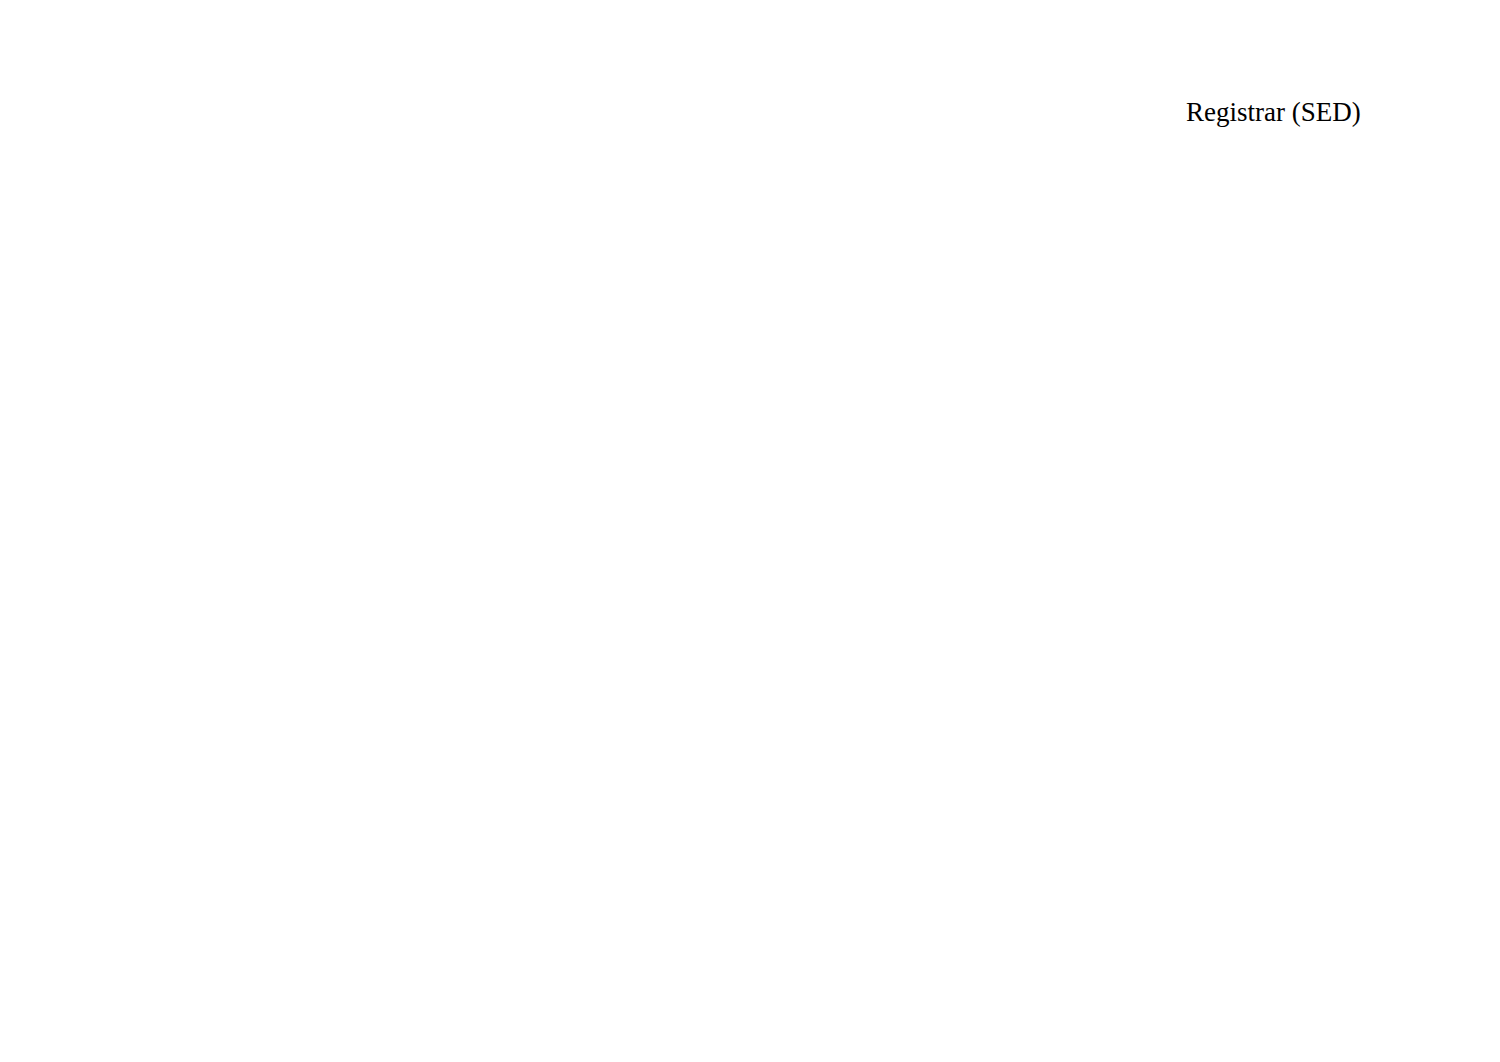Registrar (SED)